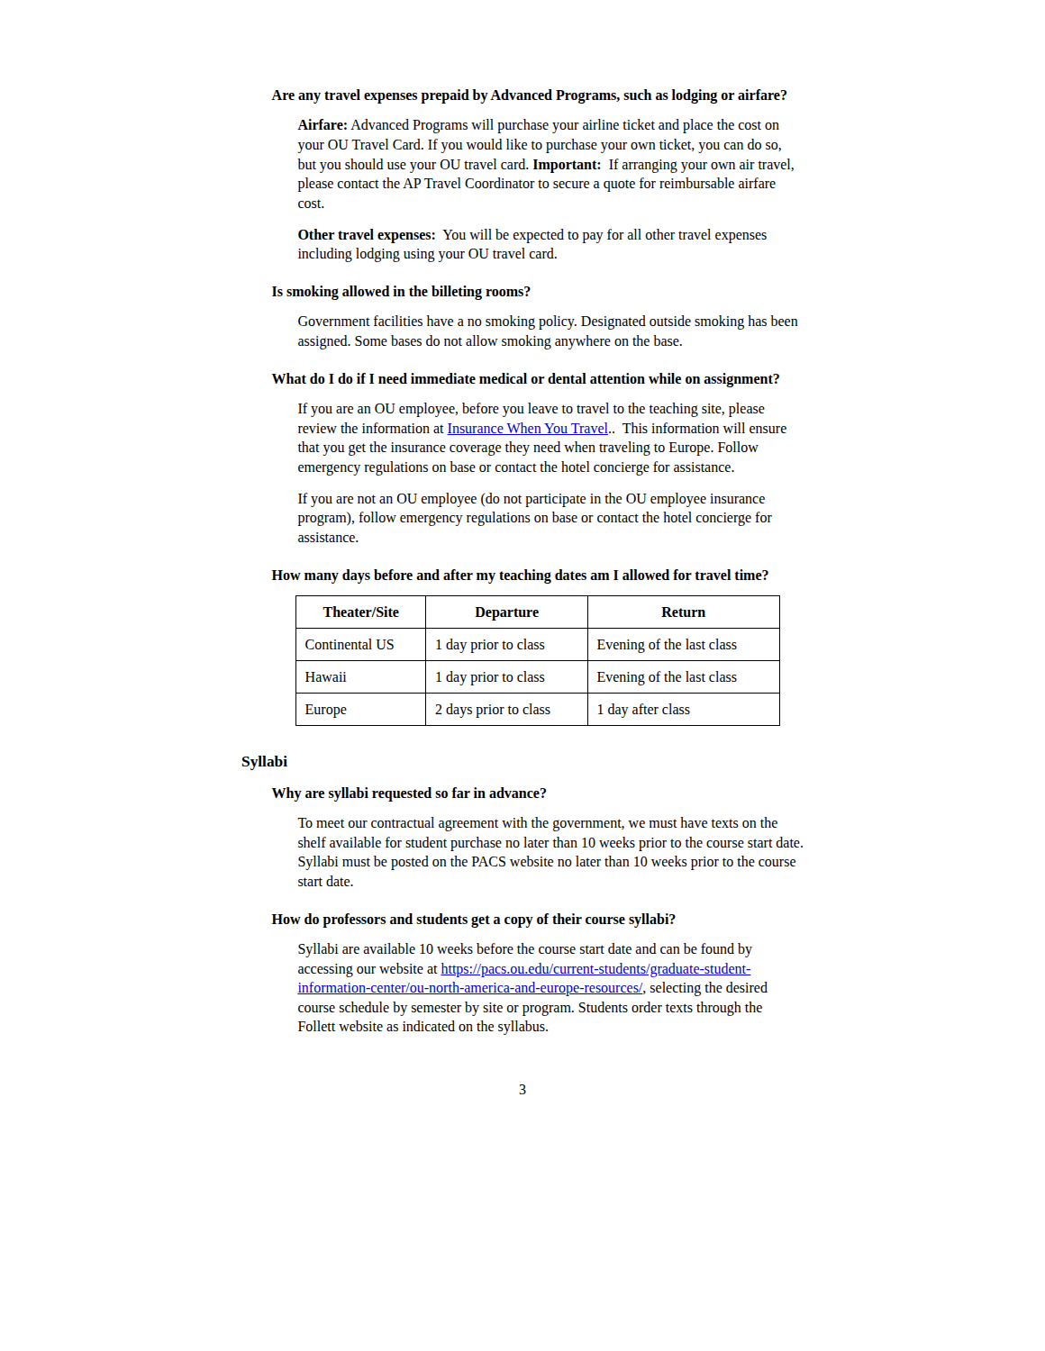Are any travel expenses prepaid by Advanced Programs, such as lodging or airfare?
Airfare: Advanced Programs will purchase your airline ticket and place the cost on your OU Travel Card. If you would like to purchase your own ticket, you can do so, but you should use your OU travel card. Important: If arranging your own air travel, please contact the AP Travel Coordinator to secure a quote for reimbursable airfare cost.
Other travel expenses: You will be expected to pay for all other travel expenses including lodging using your OU travel card.
Is smoking allowed in the billeting rooms?
Government facilities have a no smoking policy. Designated outside smoking has been assigned. Some bases do not allow smoking anywhere on the base.
What do I do if I need immediate medical or dental attention while on assignment?
If you are an OU employee, before you leave to travel to the teaching site, please review the information at Insurance When You Travel.. This information will ensure that you get the insurance coverage they need when traveling to Europe. Follow emergency regulations on base or contact the hotel concierge for assistance.
If you are not an OU employee (do not participate in the OU employee insurance program), follow emergency regulations on base or contact the hotel concierge for assistance.
How many days before and after my teaching dates am I allowed for travel time?
| Theater/Site | Departure | Return |
| --- | --- | --- |
| Continental US | 1 day prior to class | Evening of the last class |
| Hawaii | 1 day prior to class | Evening of the last class |
| Europe | 2 days prior to class | 1 day after class |
Syllabi
Why are syllabi requested so far in advance?
To meet our contractual agreement with the government, we must have texts on the shelf available for student purchase no later than 10 weeks prior to the course start date. Syllabi must be posted on the PACS website no later than 10 weeks prior to the course start date.
How do professors and students get a copy of their course syllabi?
Syllabi are available 10 weeks before the course start date and can be found by accessing our website at https://pacs.ou.edu/current-students/graduate-student-information-center/ou-north-america-and-europe-resources/, selecting the desired course schedule by semester by site or program. Students order texts through the Follett website as indicated on the syllabus.
3